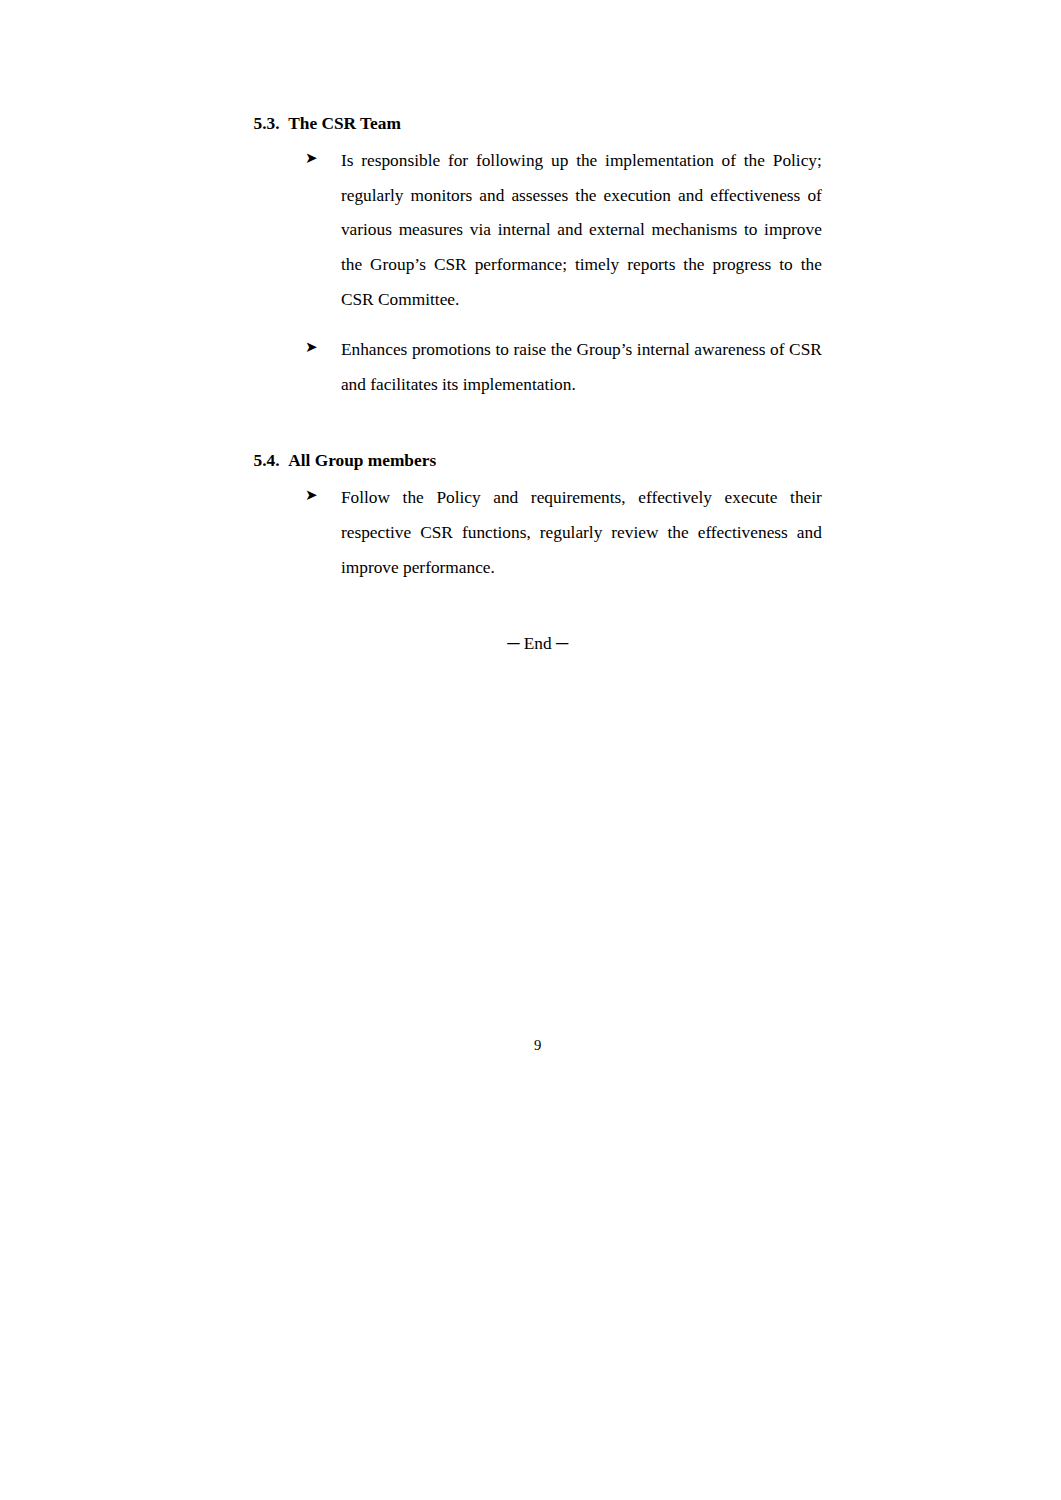5.3. The CSR Team
Is responsible for following up the implementation of the Policy; regularly monitors and assesses the execution and effectiveness of various measures via internal and external mechanisms to improve the Group’s CSR performance; timely reports the progress to the CSR Committee.
Enhances promotions to raise the Group’s internal awareness of CSR and facilitates its implementation.
5.4. All Group members
Follow the Policy and requirements, effectively execute their respective CSR functions, regularly review the effectiveness and improve performance.
─ End ─
9